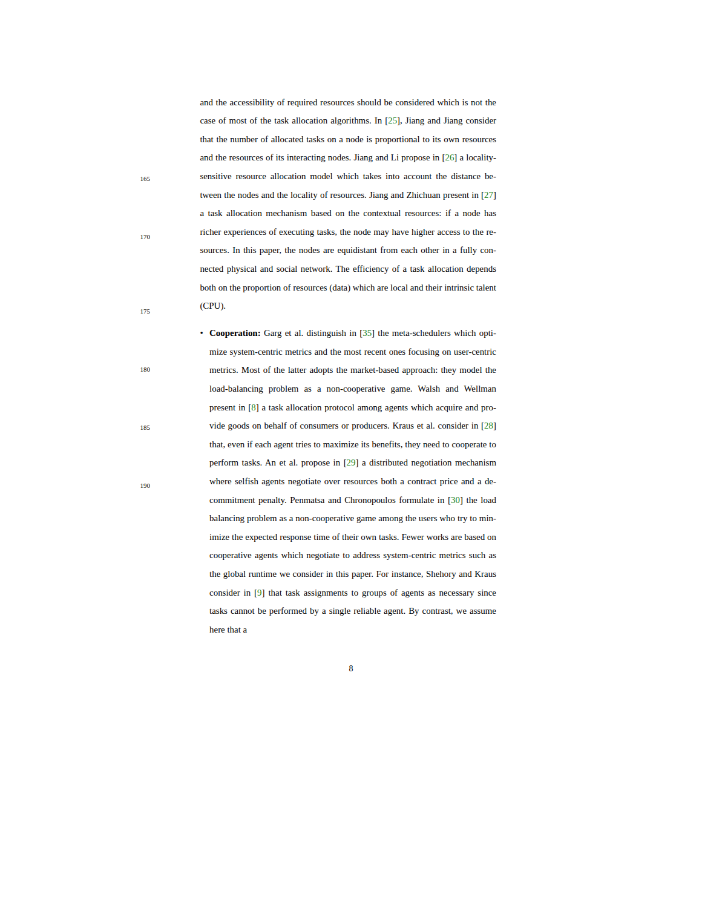165 170 175 180 185 190
and the accessibility of required resources should be considered which is not the case of most of the task allocation algorithms. In [25], Jiang and Jiang consider that the number of allocated tasks on a node is proportional to its own resources and the resources of its interacting nodes. Jiang and Li propose in [26] a locality-sensitive resource allocation model which takes into account the distance between the nodes and the locality of resources. Jiang and Zhichuan present in [27] a task allocation mechanism based on the contextual resources: if a node has richer experiences of executing tasks, the node may have higher access to the resources. In this paper, the nodes are equidistant from each other in a fully connected physical and social network. The efficiency of a task allocation depends both on the proportion of resources (data) which are local and their intrinsic talent (CPU).
Cooperation: Garg et al. distinguish in [35] the meta-schedulers which optimize system-centric metrics and the most recent ones focusing on user-centric metrics. Most of the latter adopts the market-based approach: they model the load-balancing problem as a non-cooperative game. Walsh and Wellman present in [8] a task allocation protocol among agents which acquire and provide goods on behalf of consumers or producers. Kraus et al. consider in [28] that, even if each agent tries to maximize its benefits, they need to cooperate to perform tasks. An et al. propose in [29] a distributed negotiation mechanism where selfish agents negotiate over resources both a contract price and a decommitment penalty. Penmatsa and Chronopoulos formulate in [30] the load balancing problem as a non-cooperative game among the users who try to minimize the expected response time of their own tasks. Fewer works are based on cooperative agents which negotiate to address system-centric metrics such as the global runtime we consider in this paper. For instance, Shehory and Kraus consider in [9] that task assignments to groups of agents as necessary since tasks cannot be performed by a single reliable agent. By contrast, we assume here that a
8